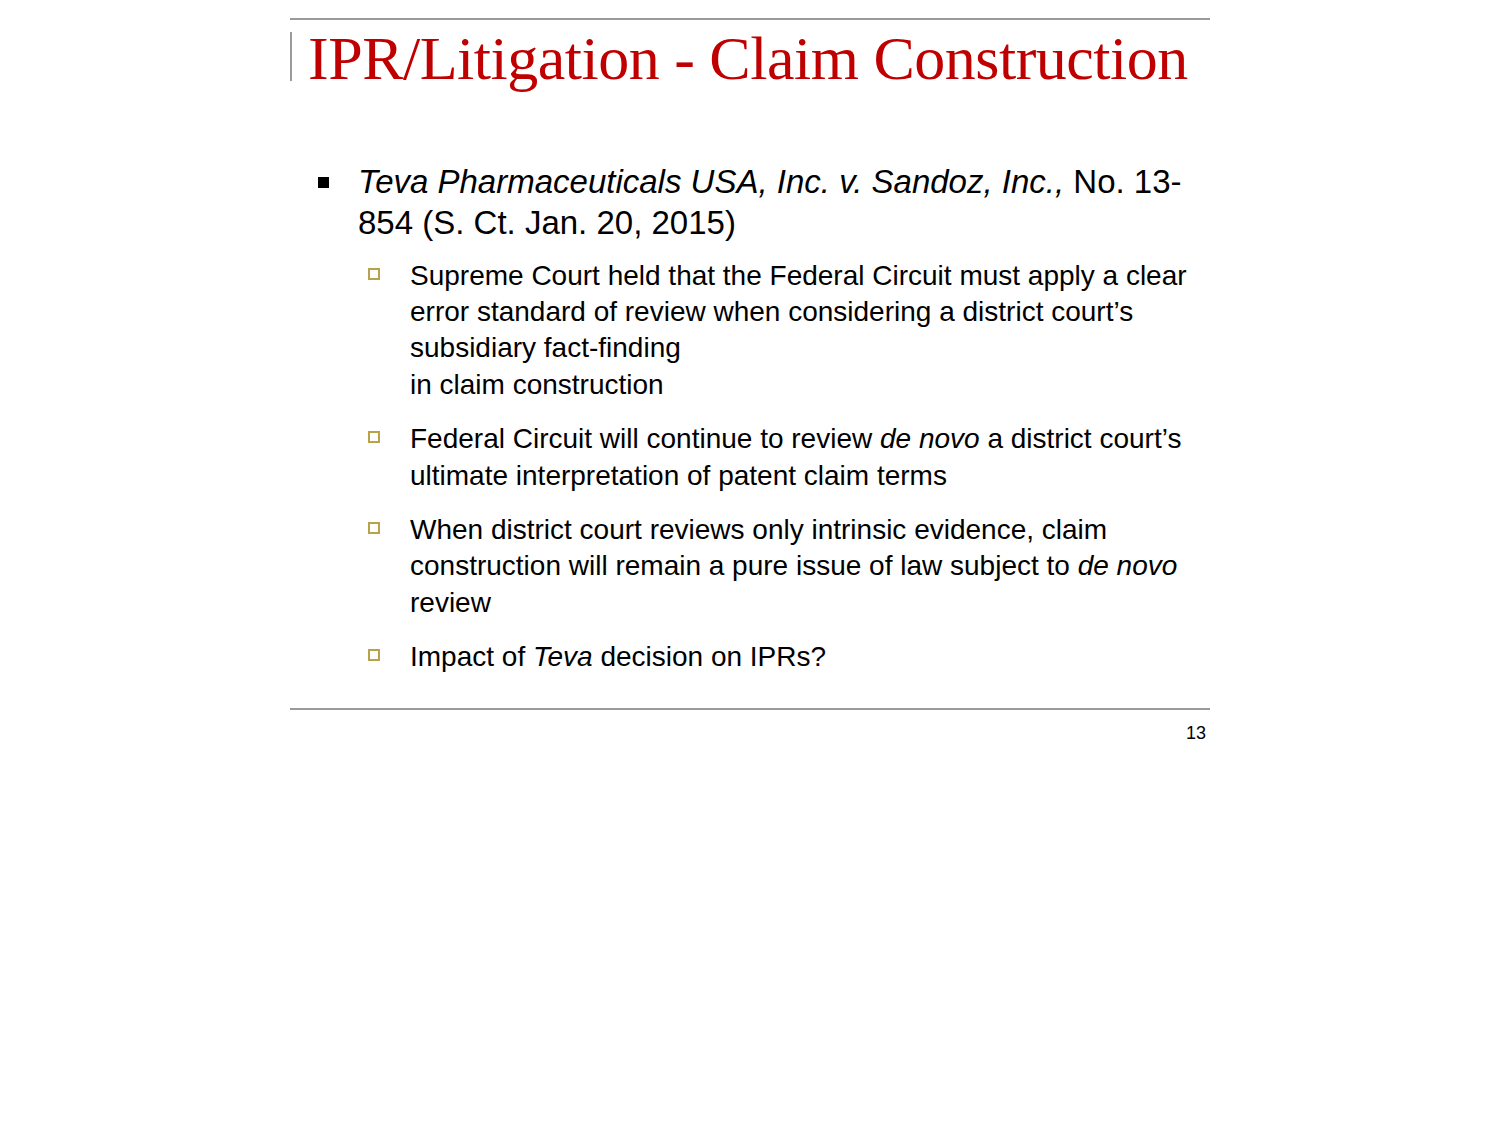IPR/Litigation - Claim Construction
Teva Pharmaceuticals USA, Inc. v. Sandoz, Inc., No. 13-854 (S. Ct. Jan. 20, 2015)
Supreme Court held that the Federal Circuit must apply a clear error standard of review when considering a district court’s subsidiary fact-finding
in claim construction
Federal Circuit will continue to review de novo a district court’s ultimate interpretation of patent claim terms
When district court reviews only intrinsic evidence, claim construction will remain a pure issue of law subject to de novo review
Impact of Teva decision on IPRs?
13